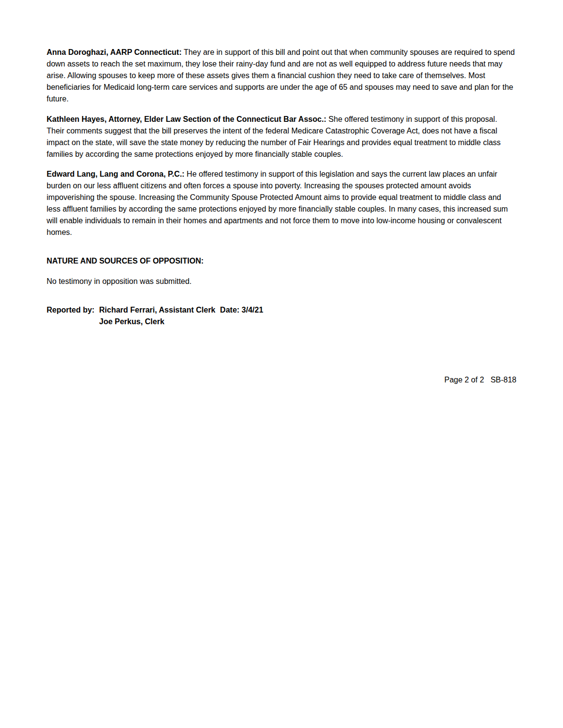Anna Doroghazi, AARP Connecticut: They are in support of this bill and point out that when community spouses are required to spend down assets to reach the set maximum, they lose their rainy-day fund and are not as well equipped to address future needs that may arise. Allowing spouses to keep more of these assets gives them a financial cushion they need to take care of themselves. Most beneficiaries for Medicaid long-term care services and supports are under the age of 65 and spouses may need to save and plan for the future.
Kathleen Hayes, Attorney, Elder Law Section of the Connecticut Bar Assoc.: She offered testimony in support of this proposal. Their comments suggest that the bill preserves the intent of the federal Medicare Catastrophic Coverage Act, does not have a fiscal impact on the state, will save the state money by reducing the number of Fair Hearings and provides equal treatment to middle class families by according the same protections enjoyed by more financially stable couples.
Edward Lang, Lang and Corona, P.C.: He offered testimony in support of this legislation and says the current law places an unfair burden on our less affluent citizens and often forces a spouse into poverty. Increasing the spouses protected amount avoids impoverishing the spouse. Increasing the Community Spouse Protected Amount aims to provide equal treatment to middle class and less affluent families by according the same protections enjoyed by more financially stable couples. In many cases, this increased sum will enable individuals to remain in their homes and apartments and not force them to move into low-income housing or convalescent homes.
NATURE AND SOURCES OF OPPOSITION:
No testimony in opposition was submitted.
| Reported by: | Richard Ferrari, Assistant Clerk | Date: 3/4/21 |
| | Joe Perkus, Clerk | |
Page 2 of 2 SB-818